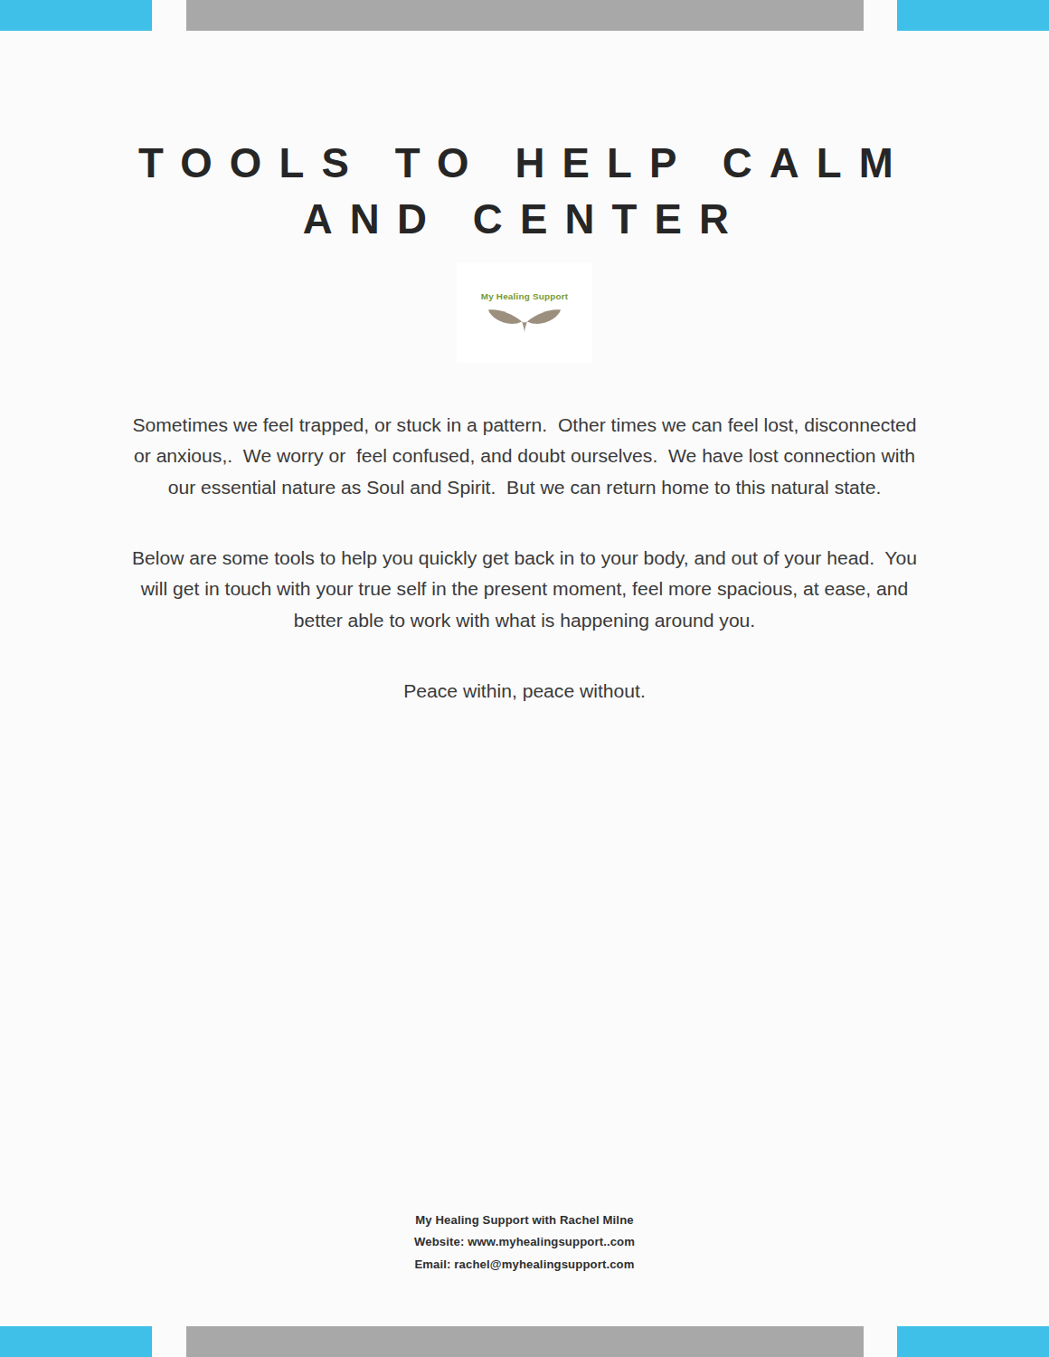Tools to Help Calm and Center
My Healing Support
Sometimes we feel trapped, or stuck in a pattern. Other times we can feel lost, disconnected or anxious,. We worry or feel confused, and doubt ourselves. We have lost connection with our essential nature as Soul and Spirit. But we can return home to this natural state.
Below are some tools to help you quickly get back in to your body, and out of your head. You will get in touch with your true self in the present moment, feel more spacious, at ease, and better able to work with what is happening around you.
Peace within, peace without.
My Healing Support with Rachel Milne
Website: www.myhealingsupport..com
Email: rachel@myhealingsupport.com